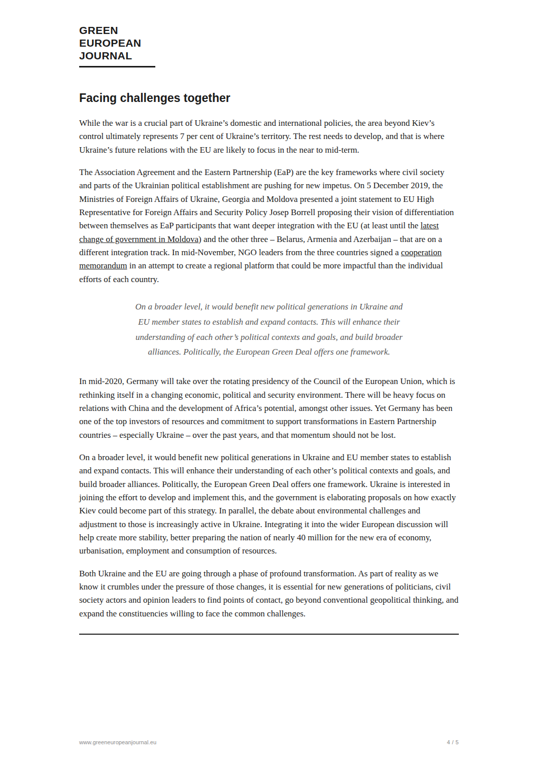Green
European
Journal
Facing challenges together
While the war is a crucial part of Ukraine’s domestic and international policies, the area beyond Kiev’s control ultimately represents 7 per cent of Ukraine’s territory. The rest needs to develop, and that is where Ukraine’s future relations with the EU are likely to focus in the near to mid-term.
The Association Agreement and the Eastern Partnership (EaP) are the key frameworks where civil society and parts of the Ukrainian political establishment are pushing for new impetus. On 5 December 2019, the Ministries of Foreign Affairs of Ukraine, Georgia and Moldova presented a joint statement to EU High Representative for Foreign Affairs and Security Policy Josep Borrell proposing their vision of differentiation between themselves as EaP participants that want deeper integration with the EU (at least until the latest change of government in Moldova) and the other three – Belarus, Armenia and Azerbaijan – that are on a different integration track. In mid-November, NGO leaders from the three countries signed a cooperation memorandum in an attempt to create a regional platform that could be more impactful than the individual efforts of each country.
On a broader level, it would benefit new political generations in Ukraine and EU member states to establish and expand contacts. This will enhance their understanding of each other’s political contexts and goals, and build broader alliances. Politically, the European Green Deal offers one framework.
In mid-2020, Germany will take over the rotating presidency of the Council of the European Union, which is rethinking itself in a changing economic, political and security environment. There will be heavy focus on relations with China and the development of Africa’s potential, amongst other issues. Yet Germany has been one of the top investors of resources and commitment to support transformations in Eastern Partnership countries – especially Ukraine – over the past years, and that momentum should not be lost.
On a broader level, it would benefit new political generations in Ukraine and EU member states to establish and expand contacts. This will enhance their understanding of each other’s political contexts and goals, and build broader alliances. Politically, the European Green Deal offers one framework. Ukraine is interested in joining the effort to develop and implement this, and the government is elaborating proposals on how exactly Kiev could become part of this strategy. In parallel, the debate about environmental challenges and adjustment to those is increasingly active in Ukraine. Integrating it into the wider European discussion will help create more stability, better preparing the nation of nearly 40 million for the new era of economy, urbanisation, employment and consumption of resources.
Both Ukraine and the EU are going through a phase of profound transformation. As part of reality as we know it crumbles under the pressure of those changes, it is essential for new generations of politicians, civil society actors and opinion leaders to find points of contact, go beyond conventional geopolitical thinking, and expand the constituencies willing to face the common challenges.
www.greeneuropeanjournal.eu 4 / 5